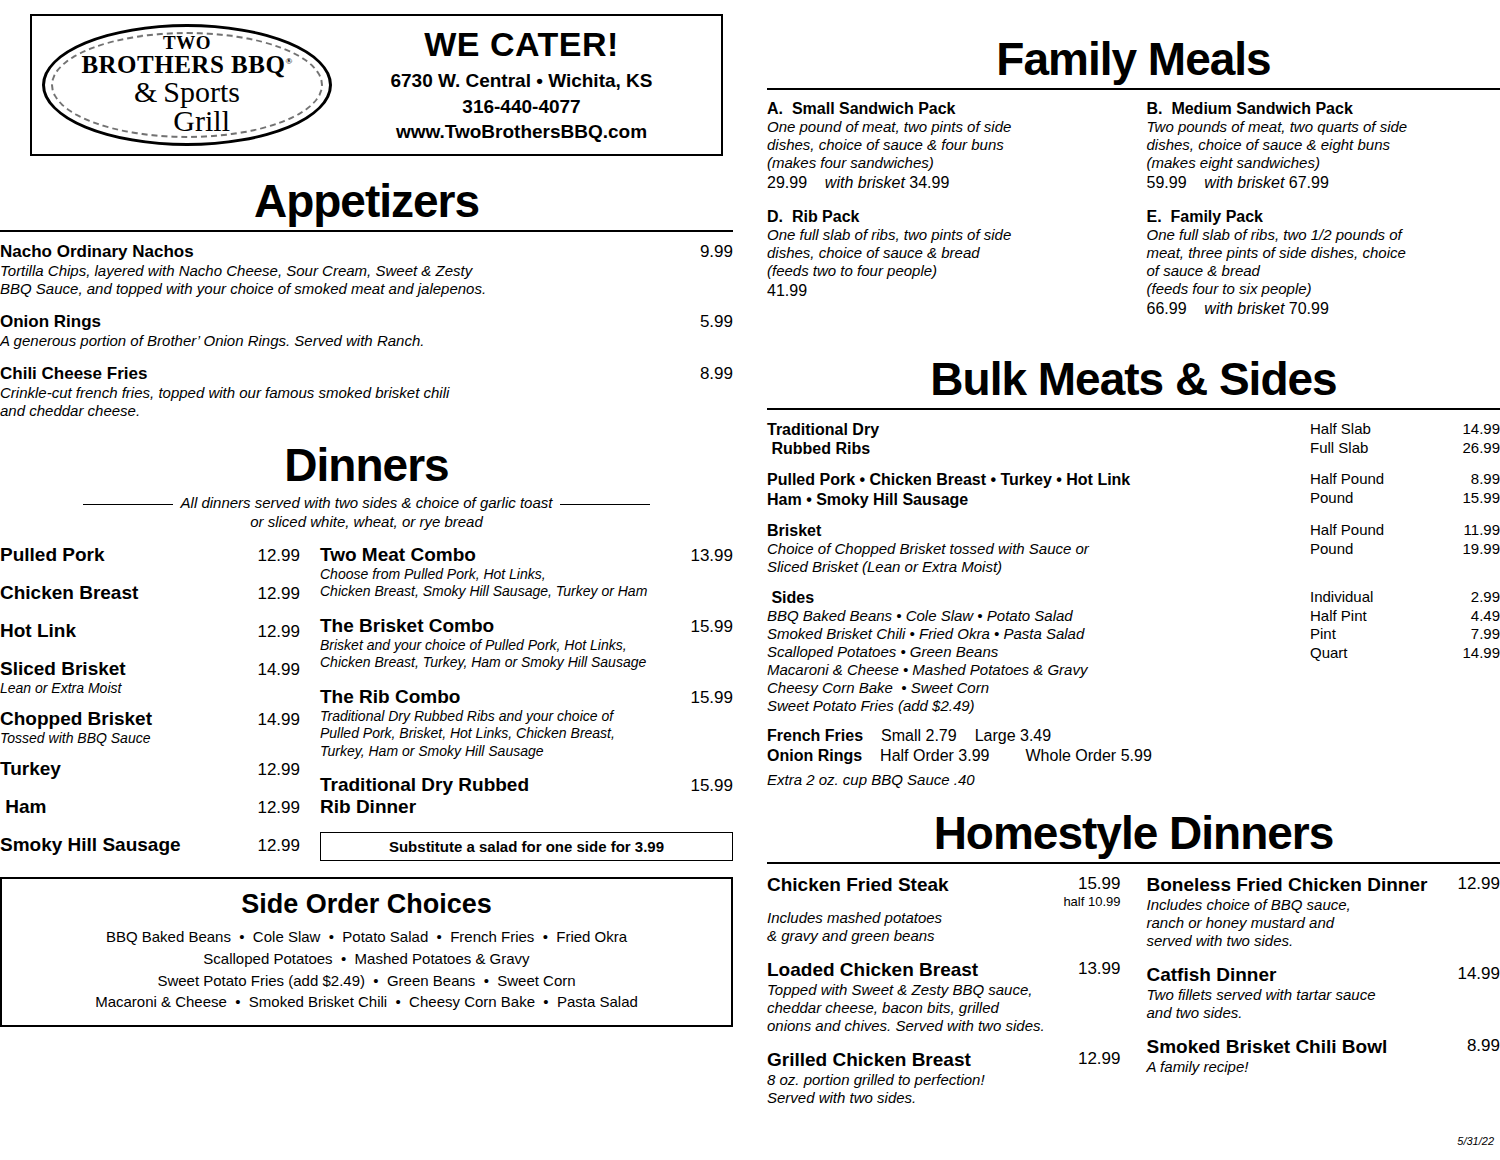TWO
BROTHERS BBQ®
& Sports
Grill
WE CATER!
6730 W. Central • Wichita, KS
316-440-4077
www.TwoBrothersBBQ.com
Appetizers
9.99
Nacho Ordinary Nachos
Tortilla Chips, layered with Nacho Cheese, Sour Cream, Sweet & Zesty
BBQ Sauce, and topped with your choice of smoked meat and jalepenos.
5.99
Onion Rings
A generous portion of Brother’ Onion Rings. Served with Ranch.
8.99
Chili Cheese Fries
Crinkle-cut french fries, topped with our famous smoked brisket chili
and cheddar cheese.
Dinners
All dinners served with two sides & choice of garlic toast
or sliced white, wheat, or rye bread
Pulled Pork 12.99
Chicken Breast 12.99
Hot Link 12.99
Sliced Brisket 14.99
Lean or Extra Moist
Chopped Brisket 14.99
Tossed with BBQ Sauce
Turkey 12.99
Ham 12.99
Smoky Hill Sausage 12.99
Two Meat Combo 13.99
Choose from Pulled Pork, Hot Links,
Chicken Breast, Smoky Hill Sausage, Turkey or Ham
The Brisket Combo 15.99
Brisket and your choice of Pulled Pork, Hot Links,
Chicken Breast, Turkey, Ham or Smoky Hill Sausage
The Rib Combo 15.99
Traditional Dry Rubbed Ribs and your choice of
Pulled Pork, Brisket, Hot Links, Chicken Breast,
Turkey, Ham or Smoky Hill Sausage
Traditional Dry Rubbed
Rib Dinner 15.99
Substitute a salad for one side for 3.99
Side Order Choices
BBQ Baked Beans • Cole Slaw • Potato Salad • French Fries • Fried Okra
Scalloped Potatoes • Mashed Potatoes & Gravy
Sweet Potato Fries (add $2.49) • Green Beans • Sweet Corn
Macaroni & Cheese • Smoked Brisket Chili • Cheesy Corn Bake • Pasta Salad
Family Meals
A. Small Sandwich Pack
One pound of meat, two pints of side
dishes, choice of sauce & four buns
(makes four sandwiches)
29.99 with brisket 34.99
D. Rib Pack
One full slab of ribs, two pints of side
dishes, choice of sauce & bread
(feeds two to four people)
41.99
B. Medium Sandwich Pack
Two pounds of meat, two quarts of side
dishes, choice of sauce & eight buns
(makes eight sandwiches)
59.99 with brisket 67.99
E. Family Pack
One full slab of ribs, two 1/2 pounds of
meat, three pints of side dishes, choice
of sauce & bread
(feeds four to six people)
66.99 with brisket 70.99
Bulk Meats & Sides
Traditional Dry
Rubbed Ribs
| Half Slab | 14.99 |
| Full Slab | 26.99 |
Pulled Pork • Chicken Breast • Turkey • Hot Link
Ham • Smoky Hill Sausage
| Half Pound | 8.99 |
| Pound | 15.99 |
Brisket
Choice of Chopped Brisket tossed with Sauce or
Sliced Brisket (Lean or Extra Moist)
| Half Pound | 11.99 |
| Pound | 19.99 |
Sides
BBQ Baked Beans • Cole Slaw • Potato Salad
Smoked Brisket Chili • Fried Okra • Pasta Salad
Scalloped Potatoes • Green Beans
Macaroni & Cheese • Mashed Potatoes & Gravy
Cheesy Corn Bake • Sweet Corn
Sweet Potato Fries (add $2.49)
| Individual | 2.99 |
| Half Pint | 4.49 |
| Pint | 7.99 |
| Quart | 14.99 |
French Fries Small 2.79 Large 3.49
Onion Rings Half Order 3.99 Whole Order 5.99
Extra 2 oz. cup BBQ Sauce .40
Homestyle Dinners
15.99 Chicken Fried Steak half 10.99
Includes mashed potatoes
& gravy and green beans
13.99 Loaded Chicken Breast
Topped with Sweet & Zesty BBQ sauce,
cheddar cheese, bacon bits, grilled
onions and chives. Served with two sides.
12.99 Grilled Chicken Breast
8 oz. portion grilled to perfection!
Served with two sides.
12.99 Boneless Fried Chicken Dinner
Includes choice of BBQ sauce,
ranch or honey mustard and
served with two sides.
14.99 Catfish Dinner
Two fillets served with tartar sauce
and two sides.
8.99 Smoked Brisket Chili Bowl
A family recipe!
5/31/22